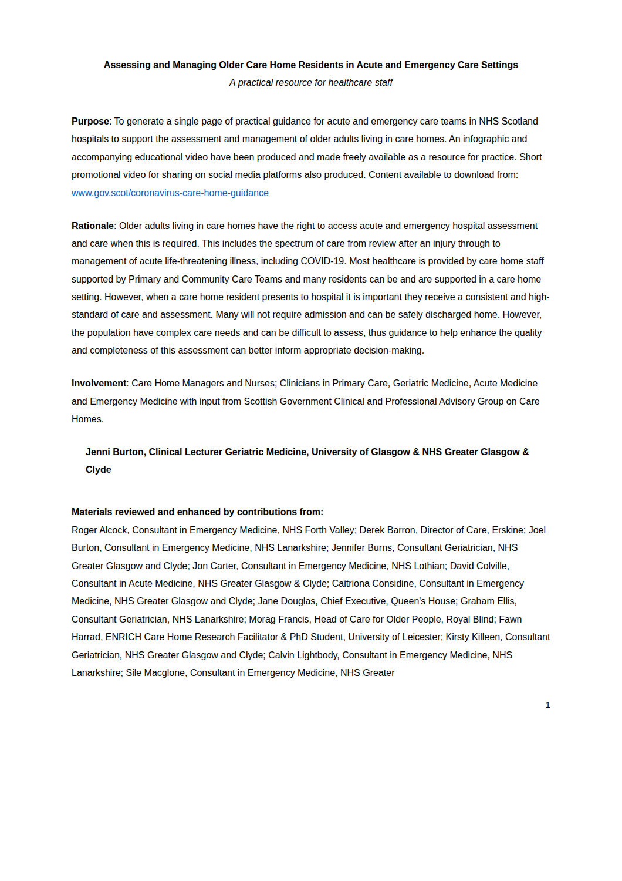Assessing and Managing Older Care Home Residents in Acute and Emergency Care Settings
A practical resource for healthcare staff
Purpose: To generate a single page of practical guidance for acute and emergency care teams in NHS Scotland hospitals to support the assessment and management of older adults living in care homes. An infographic and accompanying educational video have been produced and made freely available as a resource for practice. Short promotional video for sharing on social media platforms also produced. Content available to download from: www.gov.scot/coronavirus-care-home-guidance
Rationale: Older adults living in care homes have the right to access acute and emergency hospital assessment and care when this is required. This includes the spectrum of care from review after an injury through to management of acute life-threatening illness, including COVID-19. Most healthcare is provided by care home staff supported by Primary and Community Care Teams and many residents can be and are supported in a care home setting. However, when a care home resident presents to hospital it is important they receive a consistent and high-standard of care and assessment. Many will not require admission and can be safely discharged home. However, the population have complex care needs and can be difficult to assess, thus guidance to help enhance the quality and completeness of this assessment can better inform appropriate decision-making.
Involvement: Care Home Managers and Nurses; Clinicians in Primary Care, Geriatric Medicine, Acute Medicine and Emergency Medicine with input from Scottish Government Clinical and Professional Advisory Group on Care Homes.
Jenni Burton, Clinical Lecturer Geriatric Medicine, University of Glasgow & NHS Greater Glasgow & Clyde
Materials reviewed and enhanced by contributions from:
Roger Alcock, Consultant in Emergency Medicine, NHS Forth Valley; Derek Barron, Director of Care, Erskine; Joel Burton, Consultant in Emergency Medicine, NHS Lanarkshire; Jennifer Burns, Consultant Geriatrician, NHS Greater Glasgow and Clyde; Jon Carter, Consultant in Emergency Medicine, NHS Lothian; David Colville, Consultant in Acute Medicine, NHS Greater Glasgow & Clyde; Caitriona Considine, Consultant in Emergency Medicine, NHS Greater Glasgow and Clyde; Jane Douglas, Chief Executive, Queen's House; Graham Ellis, Consultant Geriatrician, NHS Lanarkshire; Morag Francis, Head of Care for Older People, Royal Blind; Fawn Harrad, ENRICH Care Home Research Facilitator & PhD Student, University of Leicester; Kirsty Killeen, Consultant Geriatrician, NHS Greater Glasgow and Clyde; Calvin Lightbody, Consultant in Emergency Medicine, NHS Lanarkshire; Sile Macglone, Consultant in Emergency Medicine, NHS Greater
1